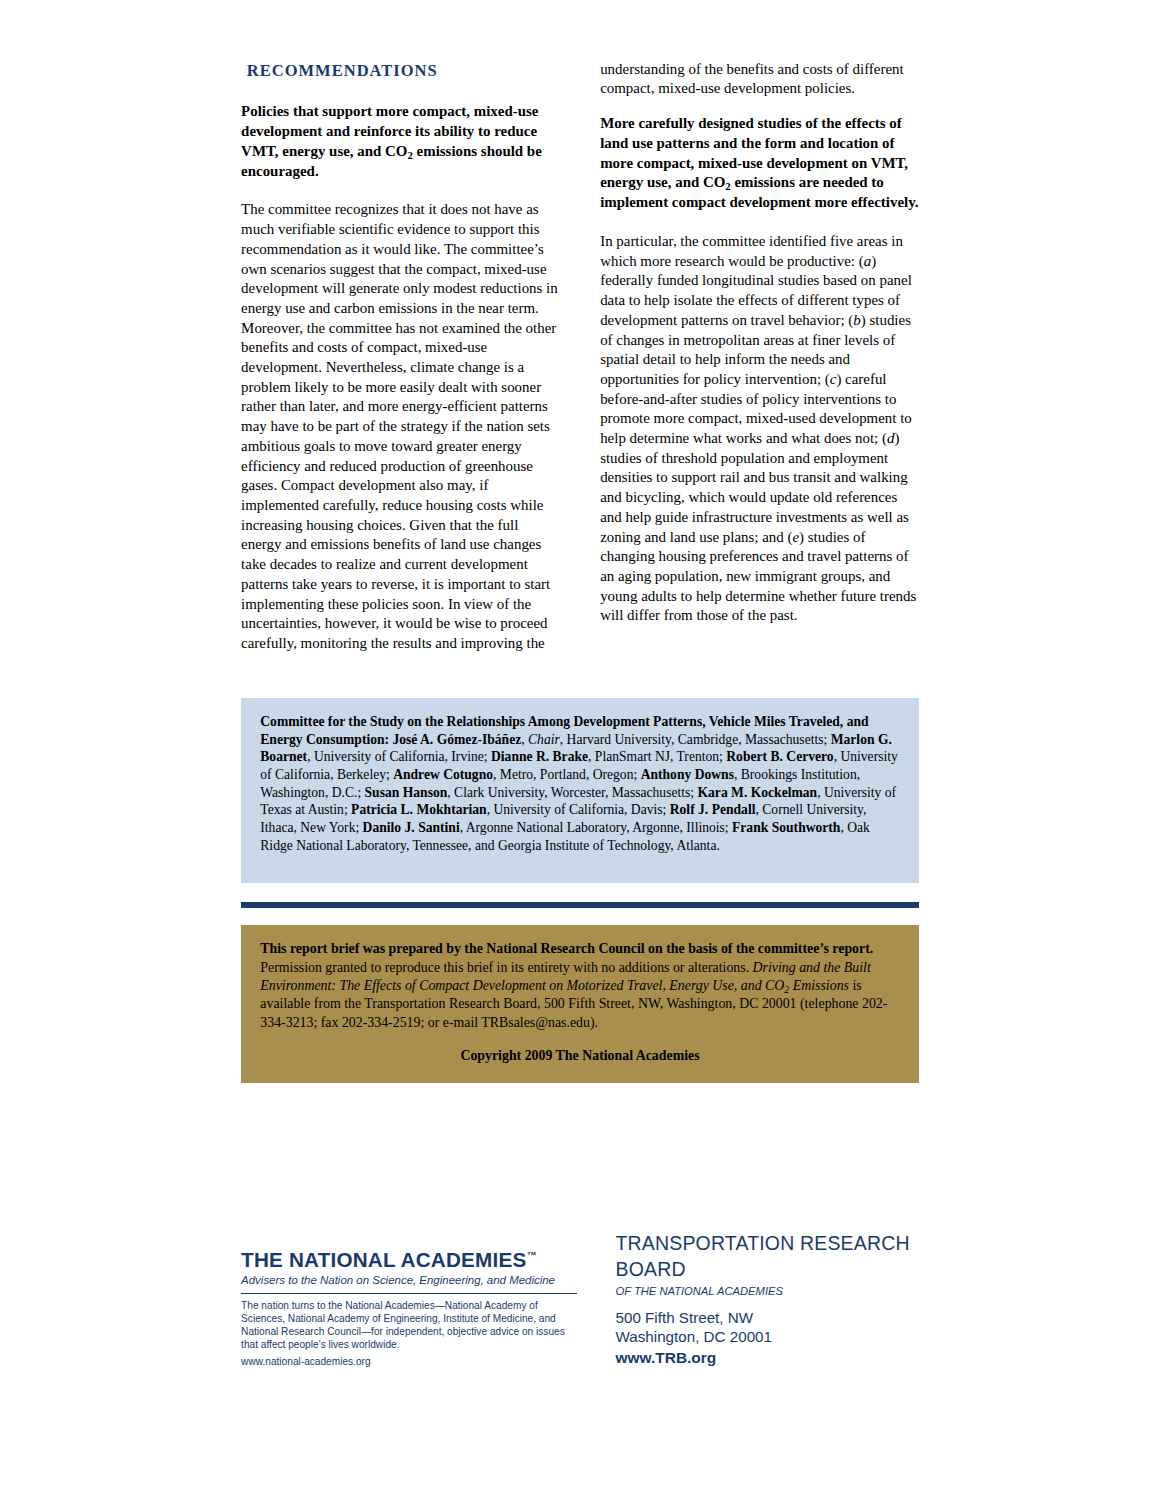RECOMMENDATIONS
Policies that support more compact, mixed-use development and reinforce its ability to reduce VMT, energy use, and CO2 emissions should be encouraged.
The committee recognizes that it does not have as much verifiable scientific evidence to support this recommendation as it would like. The committee’s own scenarios suggest that the compact, mixed-use development will generate only modest reductions in energy use and carbon emissions in the near term. Moreover, the committee has not examined the other benefits and costs of compact, mixed-use development. Nevertheless, climate change is a problem likely to be more easily dealt with sooner rather than later, and more energy-efficient patterns may have to be part of the strategy if the nation sets ambitious goals to move toward greater energy efficiency and reduced production of greenhouse gases. Compact development also may, if implemented carefully, reduce housing costs while increasing housing choices. Given that the full energy and emissions benefits of land use changes take decades to realize and current development patterns take years to reverse, it is important to start implementing these policies soon. In view of the uncertainties, however, it would be wise to proceed carefully, monitoring the results and improving the
understanding of the benefits and costs of different compact, mixed-use development policies.
More carefully designed studies of the effects of land use patterns and the form and location of more compact, mixed-use development on VMT, energy use, and CO2 emissions are needed to implement compact development more effectively.
In particular, the committee identified five areas in which more research would be productive: (a) federally funded longitudinal studies based on panel data to help isolate the effects of different types of development patterns on travel behavior; (b) studies of changes in metropolitan areas at finer levels of spatial detail to help inform the needs and opportunities for policy intervention; (c) careful before-and-after studies of policy interventions to promote more compact, mixed-used development to help determine what works and what does not; (d) studies of threshold population and employment densities to support rail and bus transit and walking and bicycling, which would update old references and help guide infrastructure investments as well as zoning and land use plans; and (e) studies of changing housing preferences and travel patterns of an aging population, new immigrant groups, and young adults to help determine whether future trends will differ from those of the past.
Committee for the Study on the Relationships Among Development Patterns, Vehicle Miles Traveled, and Energy Consumption: José A. Gómez-Ibáñez, Chair, Harvard University, Cambridge, Massachusetts; Marlon G. Boarnet, University of California, Irvine; Dianne R. Brake, PlanSmart NJ, Trenton; Robert B. Cervero, University of California, Berkeley; Andrew Cotugno, Metro, Portland, Oregon; Anthony Downs, Brookings Institution, Washington, D.C.; Susan Hanson, Clark University, Worcester, Massachusetts; Kara M. Kockelman, University of Texas at Austin; Patricia L. Mokhtarian, University of California, Davis; Rolf J. Pendall, Cornell University, Ithaca, New York; Danilo J. Santini, Argonne National Laboratory, Argonne, Illinois; Frank Southworth, Oak Ridge National Laboratory, Tennessee, and Georgia Institute of Technology, Atlanta.
This report brief was prepared by the National Research Council on the basis of the committee’s report. Permission granted to reproduce this brief in its entirety with no additions or alterations. Driving and the Built Environment: The Effects of Compact Development on Motorized Travel, Energy Use, and CO2 Emissions is available from the Transportation Research Board, 500 Fifth Street, NW, Washington, DC 20001 (telephone 202-334-3213; fax 202-334-2519; or e-mail TRBsales@nas.edu).
Copyright 2009 The National Academies
THE NATIONAL ACADEMIES™
Advisers to the Nation on Science, Engineering, and Medicine
The nation turns to the National Academies—National Academy of Sciences, National Academy of Engineering, Institute of Medicine, and National Research Council—for independent, objective advice on issues that affect people’s lives worldwide.
www.national-academies.org
TRANSPORTATION RESEARCH BOARD
OF THE NATIONAL ACADEMIES
500 Fifth Street, NW
Washington, DC 20001
www.TRB.org